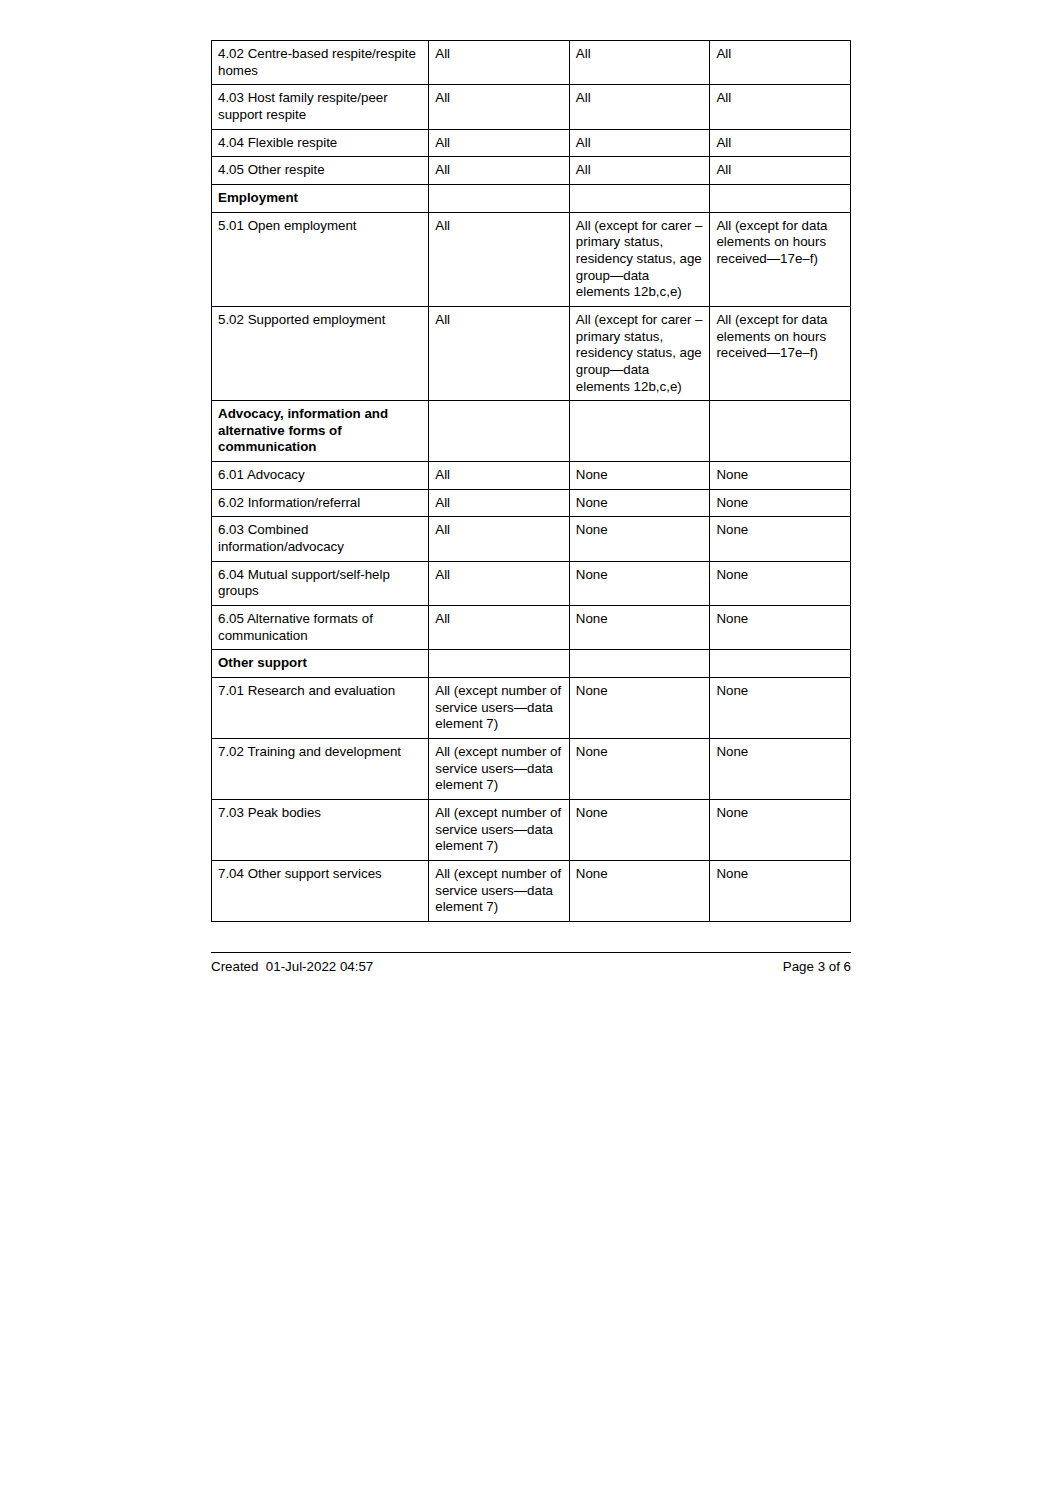| 4.02 Centre-based respite/respite homes | All | All | All |
| 4.03 Host family respite/peer support respite | All | All | All |
| 4.04 Flexible respite | All | All | All |
| 4.05 Other respite | All | All | All |
| Employment | | | |
| 5.01 Open employment | All | All (except for carer – primary status, residency status, age group—data elements 12b,c,e) | All (except for data elements on hours received—17e–f) |
| 5.02 Supported employment | All | All (except for carer – primary status, residency status, age group—data elements 12b,c,e) | All (except for data elements on hours received—17e–f) |
| Advocacy, information and alternative forms of communication | | | |
| 6.01 Advocacy | All | None | None |
| 6.02 Information/referral | All | None | None |
| 6.03 Combined information/advocacy | All | None | None |
| 6.04 Mutual support/self-help groups | All | None | None |
| 6.05 Alternative formats of communication | All | None | None |
| Other support | | | |
| 7.01 Research and evaluation | All (except number of service users—data element 7) | None | None |
| 7.02 Training and development | All (except number of service users—data element 7) | None | None |
| 7.03 Peak bodies | All (except number of service users—data element 7) | None | None |
| 7.04 Other support services | All (except number of service users—data element 7) | None | None |
Created 01-Jul-2022 04:57 Page 3 of 6